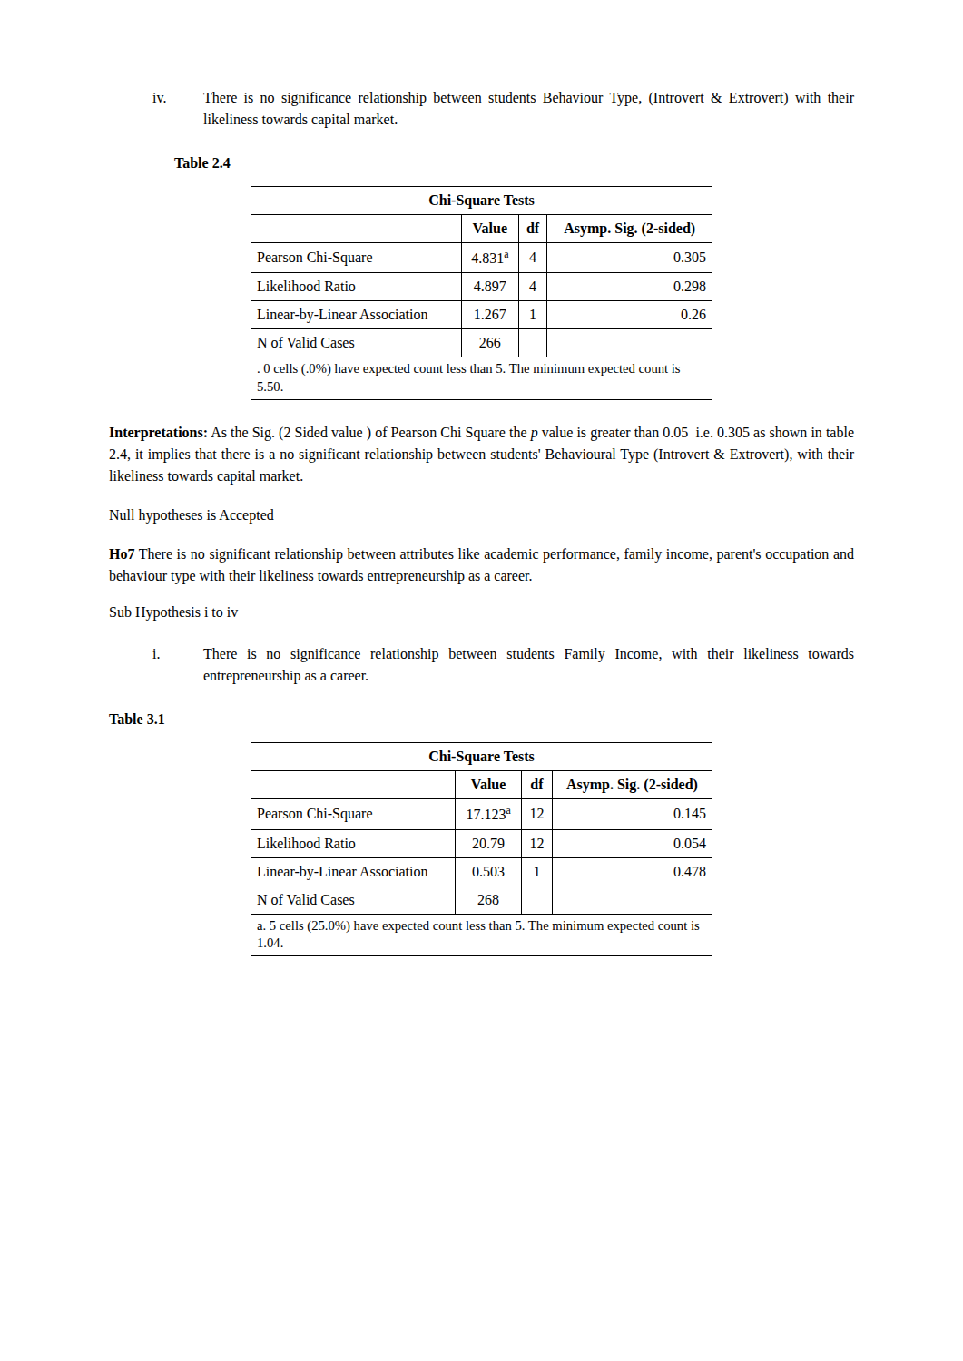iv.
There is no significance relationship between students Behaviour Type, (Introvert & Extrovert) with their likeliness towards capital market.
Table 2.4
Chi-Square Tests
| | Value | df | Asymp. Sig. (2-sided) |
| --- | --- | --- | --- |
| Pearson Chi-Square | 4.831 a | 4 | 0.305 |
| Likelihood Ratio | 4.897 | 4 | 0.298 |
| Linear-by-Linear Association | 1.267 | 1 | 0.26 |
| N of Valid Cases | 266 | | |
| . 0 cells (.0%) have expected count less than 5. The minimum expected count is 5.50. |
Interpretations: As the Sig. (2 Sided value ) of Pearson Chi Square the p value is greater than 0.05 i.e. 0.305 as shown in table 2.4, it implies that there is a no significant relationship between students' Behavioural Type (Introvert & Extrovert), with their likeliness towards capital market.
Null hypotheses is Accepted
Ho7 There is no significant relationship between attributes like academic performance, family income, parent's occupation and behaviour type with their likeliness towards entrepreneurship as a career.
Sub Hypothesis i to iv
i.
There is no significance relationship between students Family Income, with their likeliness towards entrepreneurship as a career.
Table 3.1
Chi-Square Tests
| | Value | df | Asymp. Sig. (2-sided) |
| --- | --- | --- | --- |
| Pearson Chi-Square | 17.123 a | 12 | 0.145 |
| Likelihood Ratio | 20.79 | 12 | 0.054 |
| Linear-by-Linear Association | 0.503 | 1 | 0.478 |
| N of Valid Cases | 268 | | |
| a. 5 cells (25.0%) have expected count less than 5. The minimum expected count is 1.04. |